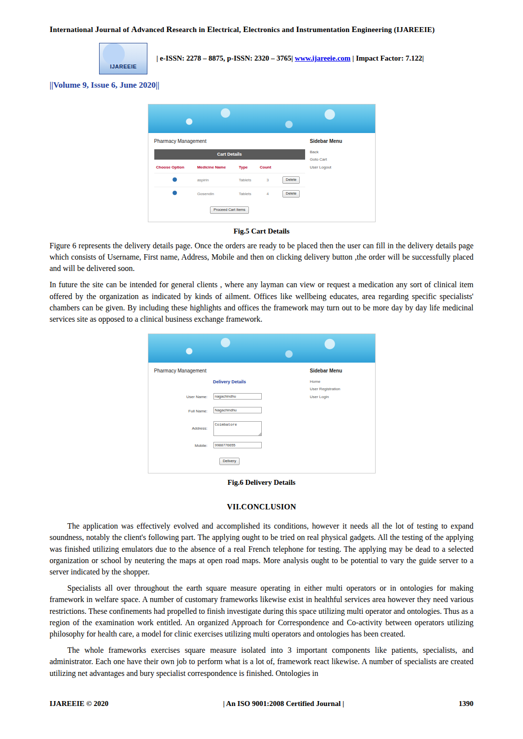International Journal of Advanced Research in Electrical, Electronics and Instrumentation Engineering (IJAREEIE)
| e-ISSN: 2278 – 8875, p-ISSN: 2320 – 3765| www.ijareeie.com | Impact Factor: 7.122|
||Volume 9, Issue 6, June 2020||
Pharmacy Management
Cart Details
| Choose Option | Medicine Name | Type | Count | |
| --- | --- | --- | --- | --- |
| | aspirin | Tablets | 3 | Delete |
| | Gosendin | Tablets | 4 | Delete |
Proceed Cart Items
Sidebar Menu
Back
Goto Cart
User Logout
Fig.5 Cart Details
Figure 6 represents the delivery details page. Once the orders are ready to be placed then the user can fill in the delivery details page which consists of Username, First name, Address, Mobile and then on clicking delivery button ,the order will be successfully placed and will be delivered soon.
In future the site can be intended for general clients , where any layman can view or request a medication any sort of clinical item offered by the organization as indicated by kinds of ailment. Offices like wellbeing educates, area regarding specific specialists' chambers can be given. By including these highlights and offices the framework may turn out to be more day by day life medicinal services site as opposed to a clinical business exchange framework.
Pharmacy Management
Delivery Details
| User Name: | nagachindhu |
| Full Name: | Nagachindhu |
| Address: | Coimbatore |
| Mobile: | 9988776655 |
Delivery
Sidebar Menu
Home
User Registration
User Login
Fig.6 Delivery Details
VII.CONCLUSION
The application was effectively evolved and accomplished its conditions, however it needs all the lot of testing to expand soundness, notably the client's following part. The applying ought to be tried on real physical gadgets. All the testing of the applying was finished utilizing emulators due to the absence of a real French telephone for testing. The applying may be dead to a selected organization or school by neutering the maps at open road maps. More analysis ought to be potential to vary the guide server to a server indicated by the shopper.
Specialists all over throughout the earth square measure operating in either multi operators or in ontologies for making framework in welfare space. A number of customary frameworks likewise exist in healthful services area however they need various restrictions. These confinements had propelled to finish investigate during this space utilizing multi operator and ontologies. Thus as a region of the examination work entitled. An organized Approach for Correspondence and Co-activity between operators utilizing philosophy for health care, a model for clinic exercises utilizing multi operators and ontologies has been created.
The whole frameworks exercises square measure isolated into 3 important components like patients, specialists, and administrator. Each one have their own job to perform what is a lot of, framework react likewise. A number of specialists are created utilizing net advantages and bury specialist correspondence is finished. Ontologies in
IJAREEIE © 2020
| An ISO 9001:2008 Certified Journal |
1390